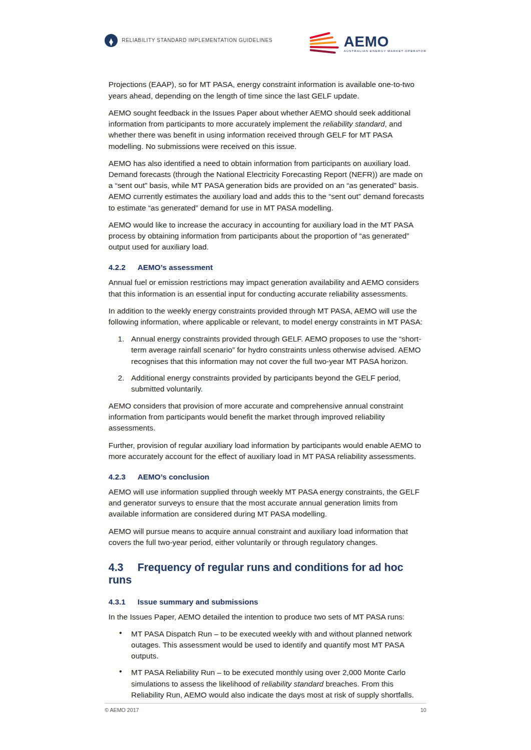Reliability Standard Implementation Guidelines
AEMO
AUSTRALIAN ENERGY MARKET OPERATOR
Projections (EAAP), so for MT PASA, energy constraint information is available one-to-two years ahead, depending on the length of time since the last GELF update.
AEMO sought feedback in the Issues Paper about whether AEMO should seek additional information from participants to more accurately implement the reliability standard, and whether there was benefit in using information received through GELF for MT PASA modelling. No submissions were received on this issue.
AEMO has also identified a need to obtain information from participants on auxiliary load. Demand forecasts (through the National Electricity Forecasting Report (NEFR)) are made on a “sent out” basis, while MT PASA generation bids are provided on an “as generated” basis. AEMO currently estimates the auxiliary load and adds this to the “sent out” demand forecasts to estimate “as generated” demand for use in MT PASA modelling.
AEMO would like to increase the accuracy in accounting for auxiliary load in the MT PASA process by obtaining information from participants about the proportion of “as generated” output used for auxiliary load.
4.2.2 AEMO’s assessment
Annual fuel or emission restrictions may impact generation availability and AEMO considers that this information is an essential input for conducting accurate reliability assessments.
In addition to the weekly energy constraints provided through MT PASA, AEMO will use the following information, where applicable or relevant, to model energy constraints in MT PASA:
Annual energy constraints provided through GELF. AEMO proposes to use the “short-term average rainfall scenario” for hydro constraints unless otherwise advised. AEMO recognises that this information may not cover the full two-year MT PASA horizon.
Additional energy constraints provided by participants beyond the GELF period, submitted voluntarily.
AEMO considers that provision of more accurate and comprehensive annual constraint information from participants would benefit the market through improved reliability assessments.
Further, provision of regular auxiliary load information by participants would enable AEMO to more accurately account for the effect of auxiliary load in MT PASA reliability assessments.
4.2.3 AEMO’s conclusion
AEMO will use information supplied through weekly MT PASA energy constraints, the GELF and generator surveys to ensure that the most accurate annual generation limits from available information are considered during MT PASA modelling.
AEMO will pursue means to acquire annual constraint and auxiliary load information that covers the full two-year period, either voluntarily or through regulatory changes.
4.3 Frequency of regular runs and conditions for ad hoc runs
4.3.1 Issue summary and submissions
In the Issues Paper, AEMO detailed the intention to produce two sets of MT PASA runs:
MT PASA Dispatch Run – to be executed weekly with and without planned network outages. This assessment would be used to identify and quantify most MT PASA outputs.
MT PASA Reliability Run – to be executed monthly using over 2,000 Monte Carlo simulations to assess the likelihood of reliability standard breaches. From this Reliability Run, AEMO would also indicate the days most at risk of supply shortfalls.
© AEMO 2017
10